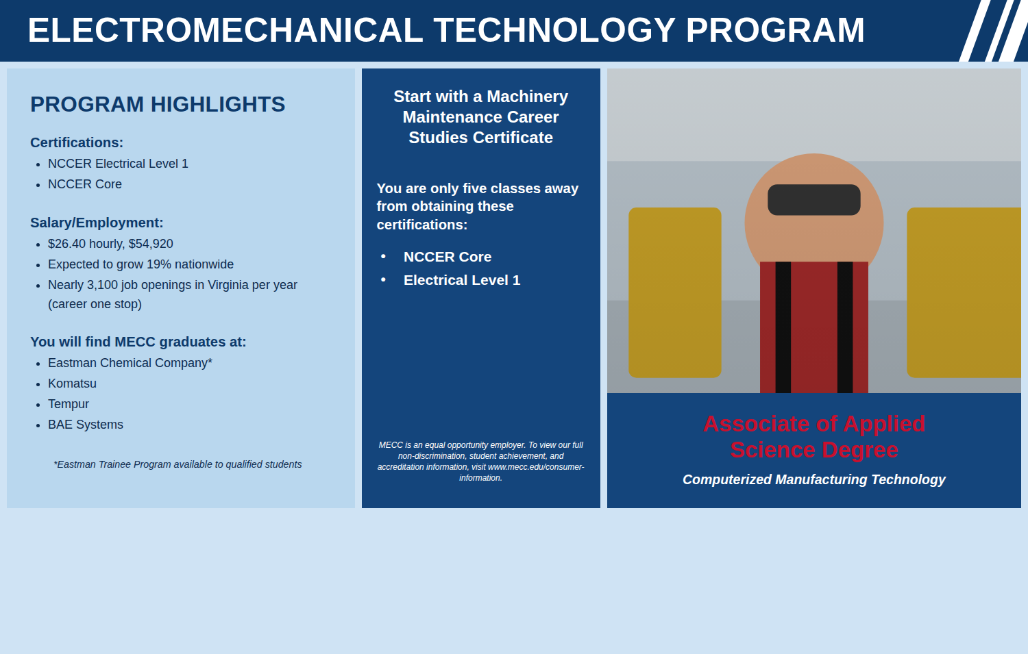Electromechanical Technology Program
Program Highlights
Certifications:
NCCER Electrical Level 1
NCCER Core
Salary/Employment:
$26.40 hourly, $54,920
Expected to grow 19% nationwide
Nearly 3,100 job openings in Virginia per year (career one stop)
You will find MECC graduates at:
Eastman Chemical Company*
Komatsu
Tempur
BAE Systems
*Eastman Trainee Program available to qualified students
Start with a Machinery Maintenance Career Studies Certificate
You are only five classes away from obtaining these certifications:
NCCER Core
Electrical Level 1
MECC is an equal opportunity employer. To view our full non-discrimination, student achievement, and accreditation information, visit www.mecc.edu/consumer-information.
Associate of Applied
Science Degree
Computerized Manufacturing Technology